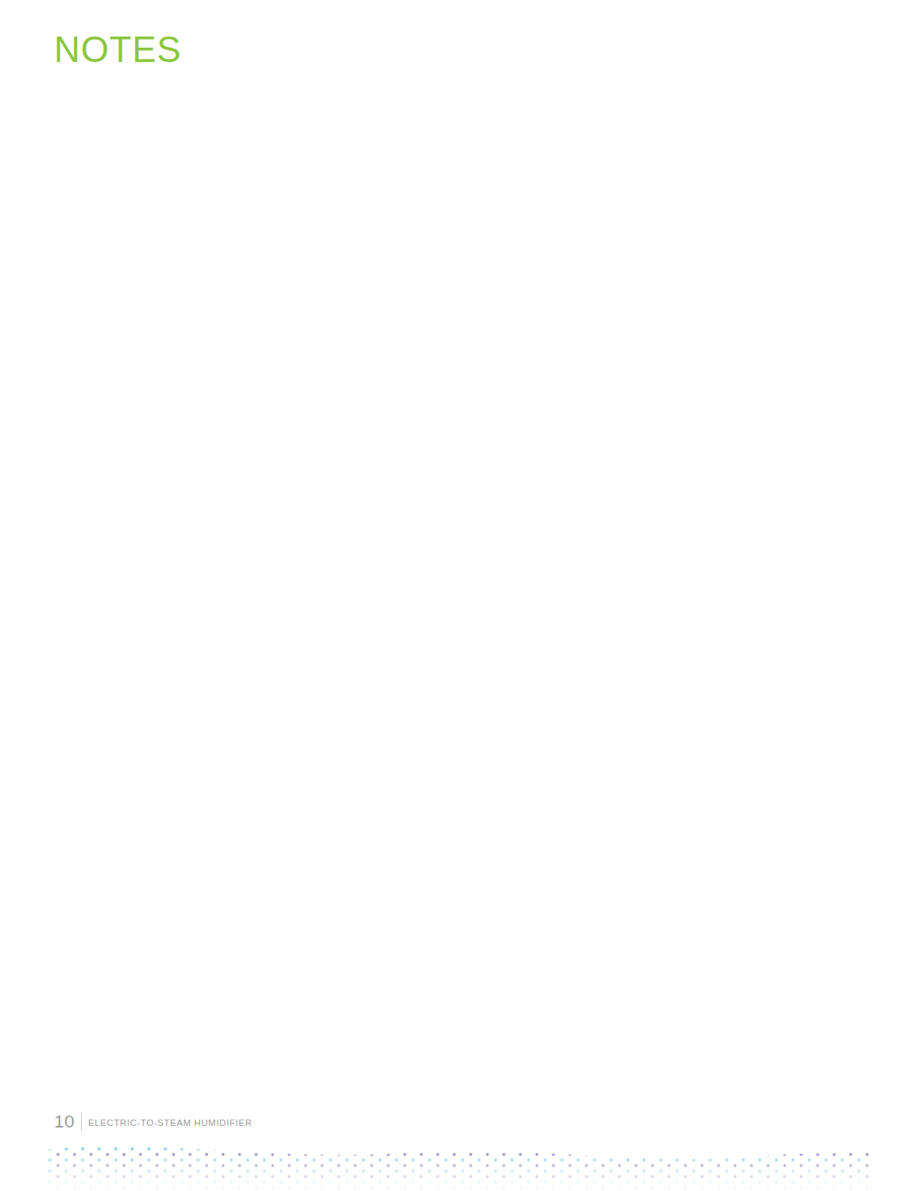Notes
10 Electric-to-Steam Humidifier